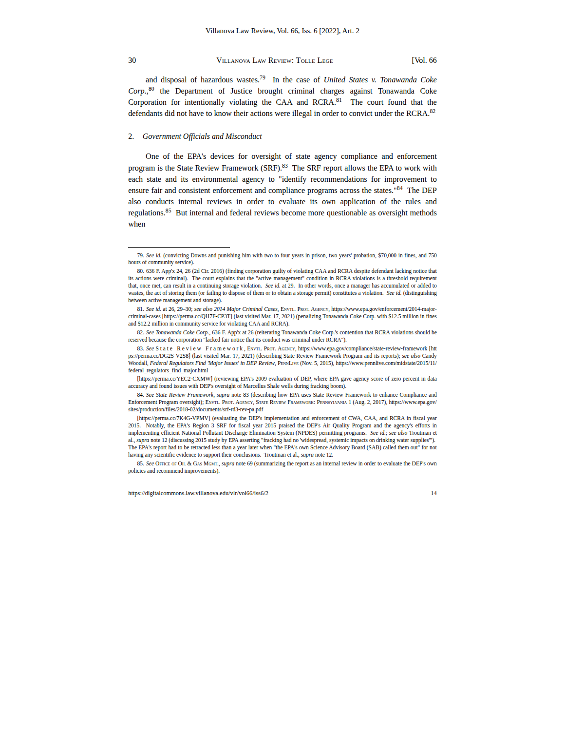Villanova Law Review, Vol. 66, Iss. 6 [2022], Art. 2
30 Villanova Law Review: Tolle Lege [Vol. 66
and disposal of hazardous wastes.79 In the case of United States v. Tonawanda Coke Corp.,80 the Department of Justice brought criminal charges against Tonawanda Coke Corporation for intentionally violating the CAA and RCRA.81 The court found that the defendants did not have to know their actions were illegal in order to convict under the RCRA.82
2. Government Officials and Misconduct
One of the EPA's devices for oversight of state agency compliance and enforcement program is the State Review Framework (SRF).83 The SRF report allows the EPA to work with each state and its environmental agency to "identify recommendations for improvement to ensure fair and consistent enforcement and compliance programs across the states."84 The DEP also conducts internal reviews in order to evaluate its own application of the rules and regulations.85 But internal and federal reviews become more questionable as oversight methods when
79. See id. (convicting Downs and punishing him with two to four years in prison, two years' probation, $70,000 in fines, and 750 hours of community service).
80. 636 F. App'x 24, 26 (2d Cir. 2016) (finding corporation guilty of violating CAA and RCRA despite defendant lacking notice that its actions were criminal). The court explains that the "active management" condition in RCRA violations is a threshold requirement that, once met, can result in a continuing storage violation. See id. at 29. In other words, once a manager has accumulated or added to wastes, the act of storing them (or failing to dispose of them or to obtain a storage permit) constitutes a violation. See id. (distinguishing between active management and storage).
81. See id. at 26, 29–30; see also 2014 Major Criminal Cases, Envtl. Prot. Agency, https://www.epa.gov/enforcement/2014-major-criminal-cases [https://perma.cc/QH7F-CP3T] (last visited Mar. 17, 2021) (penalizing Tonawanda Coke Corp. with $12.5 million in fines and $12.2 million in community service for violating CAA and RCRA).
82. See Tonawanda Coke Corp., 636 F. App'x at 26 (reiterating Tonawanda Coke Corp.'s contention that RCRA violations should be reserved because the corporation "lacked fair notice that its conduct was criminal under RCRA").
83. See State Review Framework, Envtl. Prot. Agency, https://www.epa.gov/compliance/state-review-framework [https://perma.cc/DG2S-V2S8] (last visited Mar. 17, 2021) (describing State Review Framework Program and its reports); see also Candy Woodall, Federal Regulators Find 'Major Issues' in DEP Review, PennLive (Nov. 5, 2015), https://www.pennlive.com/midstate/2015/11/federal_regulators_find_major.html
[https://perma.cc/YEC2-CXMW] (reviewing EPA's 2009 evaluation of DEP, where EPA gave agency score of zero percent in data accuracy and found issues with DEP's oversight of Marcellus Shale wells during fracking boom).
84. See State Review Framework, supra note 83 (describing how EPA uses State Review Framework to enhance Compliance and Enforcement Program oversight); Envtl. Prot. Agency, State Review Framework: Pennsylvania 1 (Aug. 2, 2017), https://www.epa.gov/sites/production/files/2018-02/documents/srf-rd3-rev-pa.pdf
[https://perma.cc/7K4G-VPMV] (evaluating the DEP's implementation and enforcement of CWA, CAA, and RCRA in fiscal year 2015. Notably, the EPA's Region 3 SRF for fiscal year 2015 praised the DEP's Air Quality Program and the agency's efforts in implementing efficient National Pollutant Discharge Elimination System (NPDES) permitting programs. See id.; see also Troutman et al., supra note 12 (discussing 2015 study by EPA asserting "fracking had no 'widespread, systemic impacts on drinking water supplies'"). The EPA's report had to be retracted less than a year later when "the EPA's own Science Advisory Board (SAB) called them out" for not having any scientific evidence to support their conclusions. Troutman et al., supra note 12.
85. See Office of Oil & Gas Mgmt., supra note 69 (summarizing the report as an internal review in order to evaluate the DEP's own policies and recommend improvements).
https://digitalcommons.law.villanova.edu/vlr/vol66/iss6/2 14